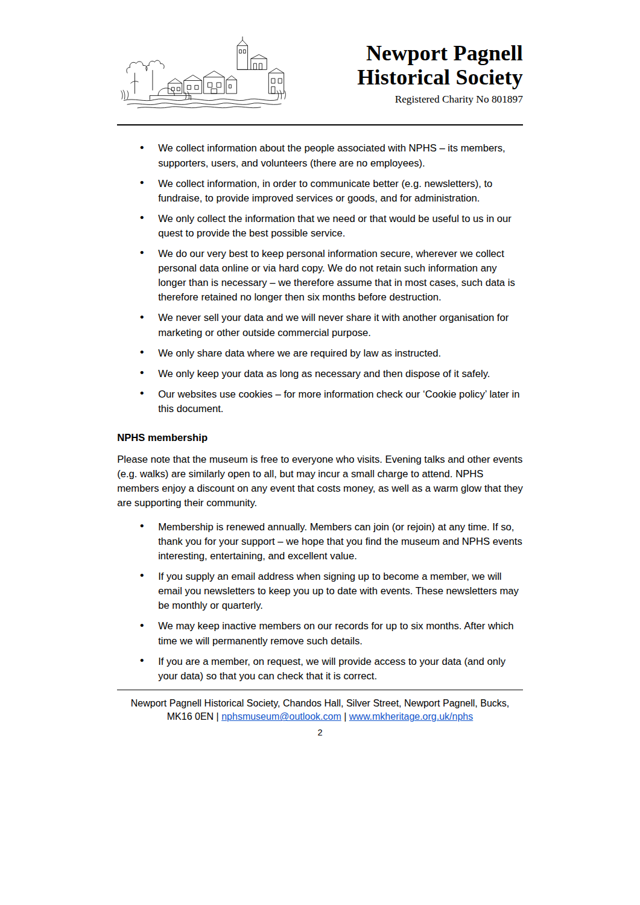Newport Pagnell
Historical Society
Registered Charity No 801897
We collect information about the people associated with NPHS – its members, supporters, users, and volunteers (there are no employees).
We collect information, in order to communicate better (e.g. newsletters), to fundraise, to provide improved services or goods, and for administration.
We only collect the information that we need or that would be useful to us in our quest to provide the best possible service.
We do our very best to keep personal information secure, wherever we collect personal data online or via hard copy. We do not retain such information any longer than is necessary – we therefore assume that in most cases, such data is therefore retained no longer then six months before destruction.
We never sell your data and we will never share it with another organisation for marketing or other outside commercial purpose.
We only share data where we are required by law as instructed.
We only keep your data as long as necessary and then dispose of it safely.
Our websites use cookies – for more information check our ‘Cookie policy’ later in this document.
NPHS membership
Please note that the museum is free to everyone who visits. Evening talks and other events (e.g. walks) are similarly open to all, but may incur a small charge to attend. NPHS members enjoy a discount on any event that costs money, as well as a warm glow that they are supporting their community.
Membership is renewed annually. Members can join (or rejoin) at any time. If so, thank you for your support – we hope that you find the museum and NPHS events interesting, entertaining, and excellent value.
If you supply an email address when signing up to become a member, we will email you newsletters to keep you up to date with events. These newsletters may be monthly or quarterly.
We may keep inactive members on our records for up to six months. After which time we will permanently remove such details.
If you are a member, on request, we will provide access to your data (and only your data) so that you can check that it is correct.
Newport Pagnell Historical Society, Chandos Hall, Silver Street, Newport Pagnell, Bucks, MK16 0EN | nphsmuseum@outlook.com | www.mkheritage.org.uk/nphs
2